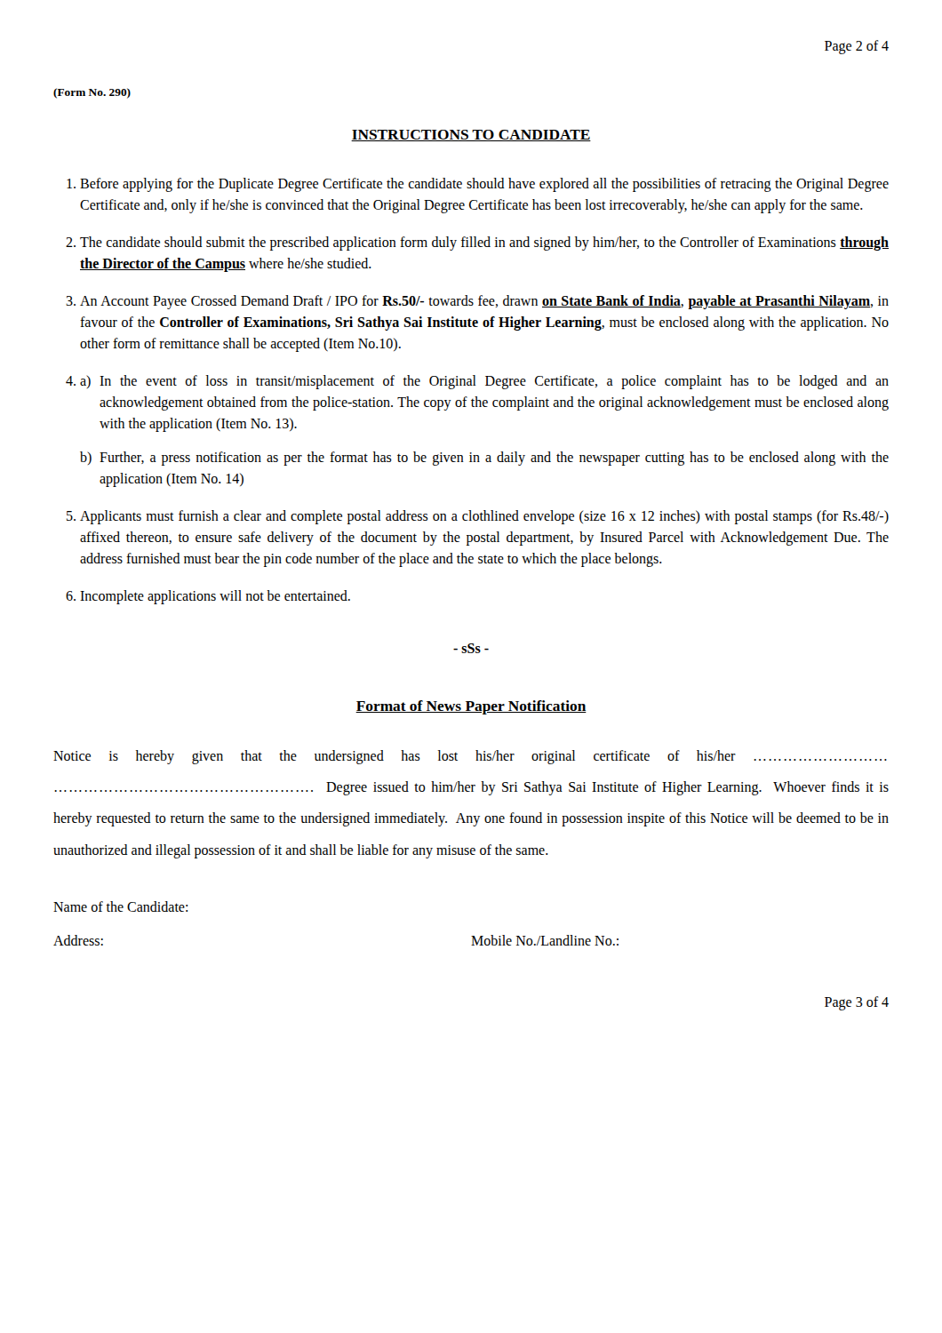Page 2 of 4
(Form No. 290)
INSTRUCTIONS TO CANDIDATE
Before applying for the Duplicate Degree Certificate the candidate should have explored all the possibilities of retracing the Original Degree Certificate and, only if he/she is convinced that the Original Degree Certificate has been lost irrecoverably, he/she can apply for the same.
The candidate should submit the prescribed application form duly filled in and signed by him/her, to the Controller of Examinations through the Director of the Campus where he/she studied.
An Account Payee Crossed Demand Draft / IPO for Rs.50/- towards fee, drawn on State Bank of India, payable at Prasanthi Nilayam, in favour of the Controller of Examinations, Sri Sathya Sai Institute of Higher Learning, must be enclosed along with the application. No other form of remittance shall be accepted (Item No.10).
a) In the event of loss in transit/misplacement of the Original Degree Certificate, a police complaint has to be lodged and an acknowledgement obtained from the police-station. The copy of the complaint and the original acknowledgement must be enclosed along with the application (Item No. 13).
b) Further, a press notification as per the format has to be given in a daily and the newspaper cutting has to be enclosed along with the application (Item No. 14)
Applicants must furnish a clear and complete postal address on a clothlined envelope (size 16 x 12 inches) with postal stamps (for Rs.48/-) affixed thereon, to ensure safe delivery of the document by the postal department, by Insured Parcel with Acknowledgement Due. The address furnished must bear the pin code number of the place and the state to which the place belongs.
Incomplete applications will not be entertained.
- sSs -
Format of News Paper Notification
Notice is hereby given that the undersigned has lost his/her original certificate of his/her ……………………… ……………………………………………. Degree issued to him/her by Sri Sathya Sai Institute of Higher Learning. Whoever finds it is hereby requested to return the same to the undersigned immediately. Any one found in possession inspite of this Notice will be deemed to be in unauthorized and illegal possession of it and shall be liable for any misuse of the same.
Name of the Candidate:
Address:
Mobile No./Landline No.:
Page 3 of 4